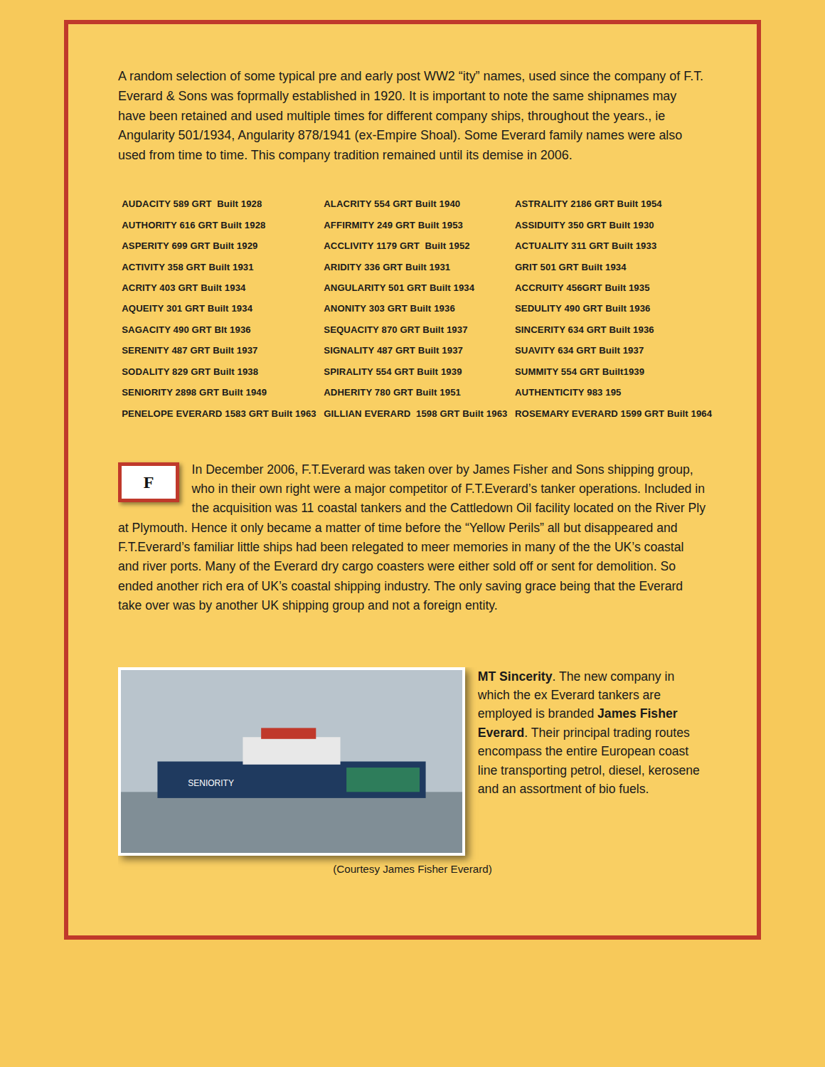A random selection of some typical pre and early post WW2 “ity” names, used since the company of F.T. Everard & Sons was foprmally established in 1920. It is important to note the same shipnames may have been retained and used multiple times for different company ships, throughout the years., ie Angularity 501/1934, Angularity 878/1941 (ex-Empire Shoal). Some Everard family names were also used from time to time. This company tradition remained until its demise in 2006.
| AUDACITY 589 GRT Built 1928 | ALACRITY 554 GRT Built 1940 | ASTRALITY 2186 GRT Built 1954 |
| AUTHORITY 616 GRT Built 1928 | AFFIRMITY 249 GRT Built 1953 | ASSIDUITY 350 GRT Built 1930 |
| ASPERITY 699 GRT Built 1929 | ACCLIVITY 1179 GRT Built 1952 | ACTUALITY 311 GRT Built 1933 |
| ACTIVITY 358 GRT Built 1931 | ARIDITY 336 GRT Built 1931 | GRIT 501 GRT Built 1934 |
| ACRITY 403 GRT Built 1934 | ANGULARITY 501 GRT Built 1934 | ACCRUITY 456GRT Built 1935 |
| AQUEITY 301 GRT Built 1934 | ANONITY 303 GRT Built 1936 | SEDULITY 490 GRT Built 1936 |
| SAGACITY 490 GRT Blt 1936 | SEQUACITY 870 GRT Built 1937 | SINCERITY 634 GRT Built 1936 |
| SERENITY 487 GRT Built 1937 | SIGNALITY 487 GRT Built 1937 | SUAVITY 634 GRT Built 1937 |
| SODALITY 829 GRT Built 1938 | SPIRALITY 554 GRT Built 1939 | SUMMITY 554 GRT Built1939 |
| SENIORITY 2898 GRT Built 1949 | ADHERITY 780 GRT Built 1951 | AUTHENTICITY 983 195 |
| PENELOPE EVERARD 1583 GRT Built 1963 | GILLIAN EVERARD 1598 GRT Built 1963 | ROSEMARY EVERARD 1599 GRT Built 1964 |
F
In December 2006, F.T.Everard was taken over by James Fisher and Sons shipping group, who in their own right were a major competitor of F.T.Everard’s tanker operations. Included in the acquisition was 11 coastal tankers and the Cattledown Oil facility located on the River Ply at Plymouth. Hence it only became a matter of time before the “Yellow Perils” all but disappeared and F.T.Everard’s familiar little ships had been relegated to meer memories in many of the the UK’s coastal and river ports. Many of the Everard dry cargo coasters were either sold off or sent for demolition. So ended another rich era of UK’s coastal shipping industry. The only saving grace being that the Everard take over was by another UK shipping group and not a foreign entity.
MT Sincerity. The new company in which the ex Everard tankers are employed is branded James Fisher Everard. Their principal trading routes encompass the entire European coast line transporting petrol, diesel, kerosene and an assortment of bio fuels.
(Courtesy James Fisher Everard)